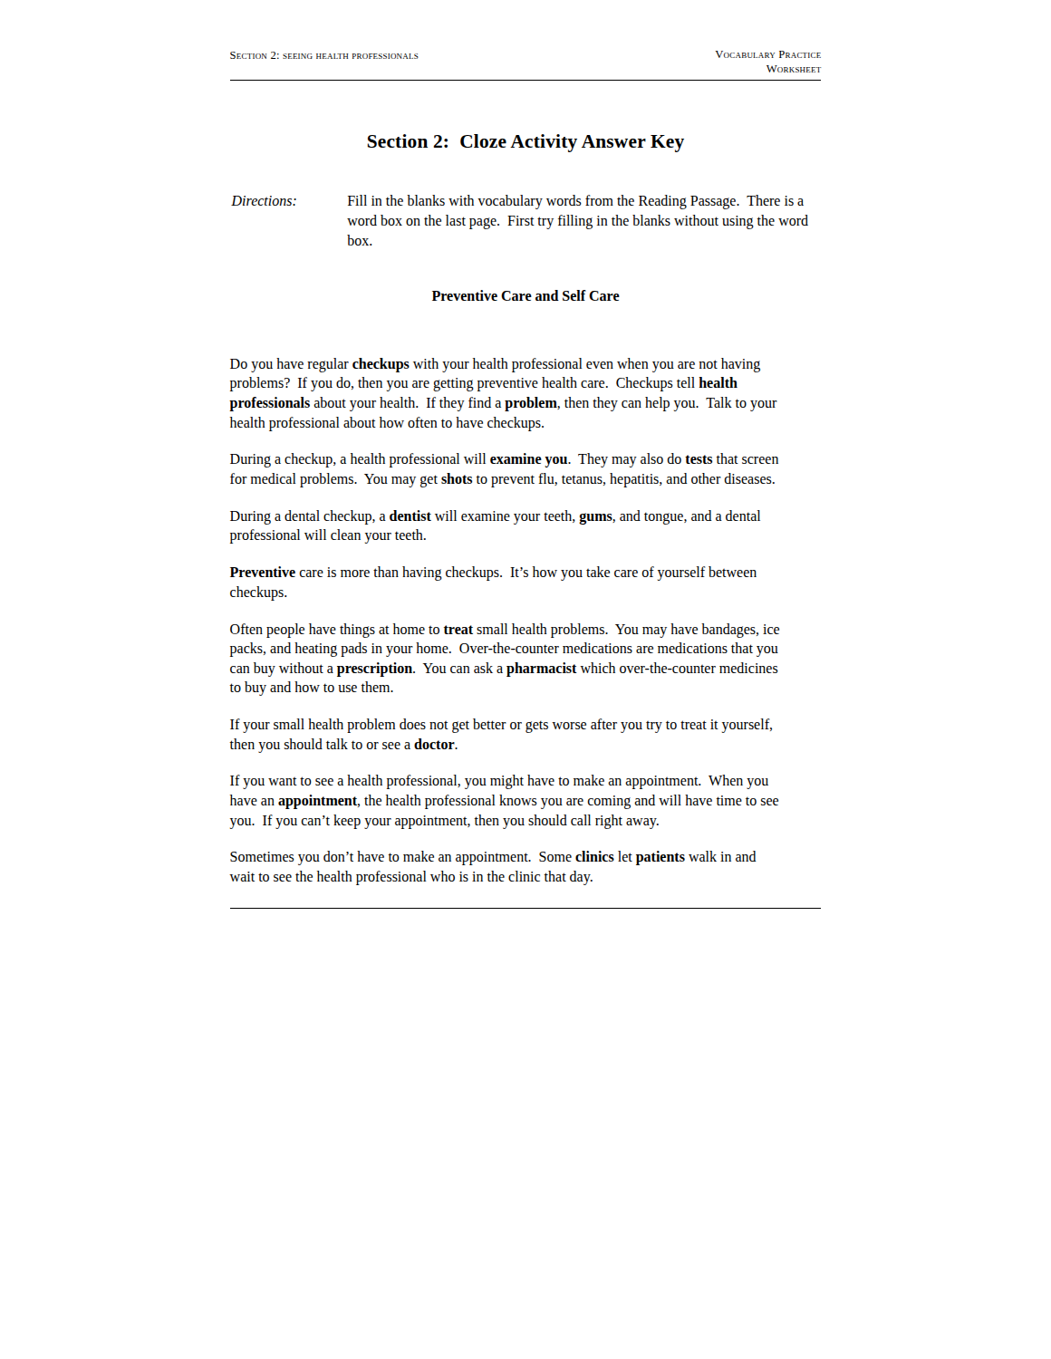Section 2: seeing health professionals
Vocabulary Practice
Worksheet
Section 2: Cloze Activity Answer Key
Directions:
Fill in the blanks with vocabulary words from the Reading Passage. There is a word box on the last page. First try filling in the blanks without using the word box.
Preventive Care and Self Care
Do you have regular checkups with your health professional even when you are not having problems? If you do, then you are getting preventive health care. Checkups tell health professionals about your health. If they find a problem, then they can help you. Talk to your health professional about how often to have checkups.
During a checkup, a health professional will examine you. They may also do tests that screen for medical problems. You may get shots to prevent flu, tetanus, hepatitis, and other diseases.
During a dental checkup, a dentist will examine your teeth, gums, and tongue, and a dental professional will clean your teeth.
Preventive care is more than having checkups. It’s how you take care of yourself between checkups.
Often people have things at home to treat small health problems. You may have bandages, ice packs, and heating pads in your home. Over-the-counter medications are medications that you can buy without a prescription. You can ask a pharmacist which over-the-counter medicines to buy and how to use them.
If your small health problem does not get better or gets worse after you try to treat it yourself, then you should talk to or see a doctor.
If you want to see a health professional, you might have to make an appointment. When you have an appointment, the health professional knows you are coming and will have time to see you. If you can’t keep your appointment, then you should call right away.
Sometimes you don’t have to make an appointment. Some clinics let patients walk in and wait to see the health professional who is in the clinic that day.